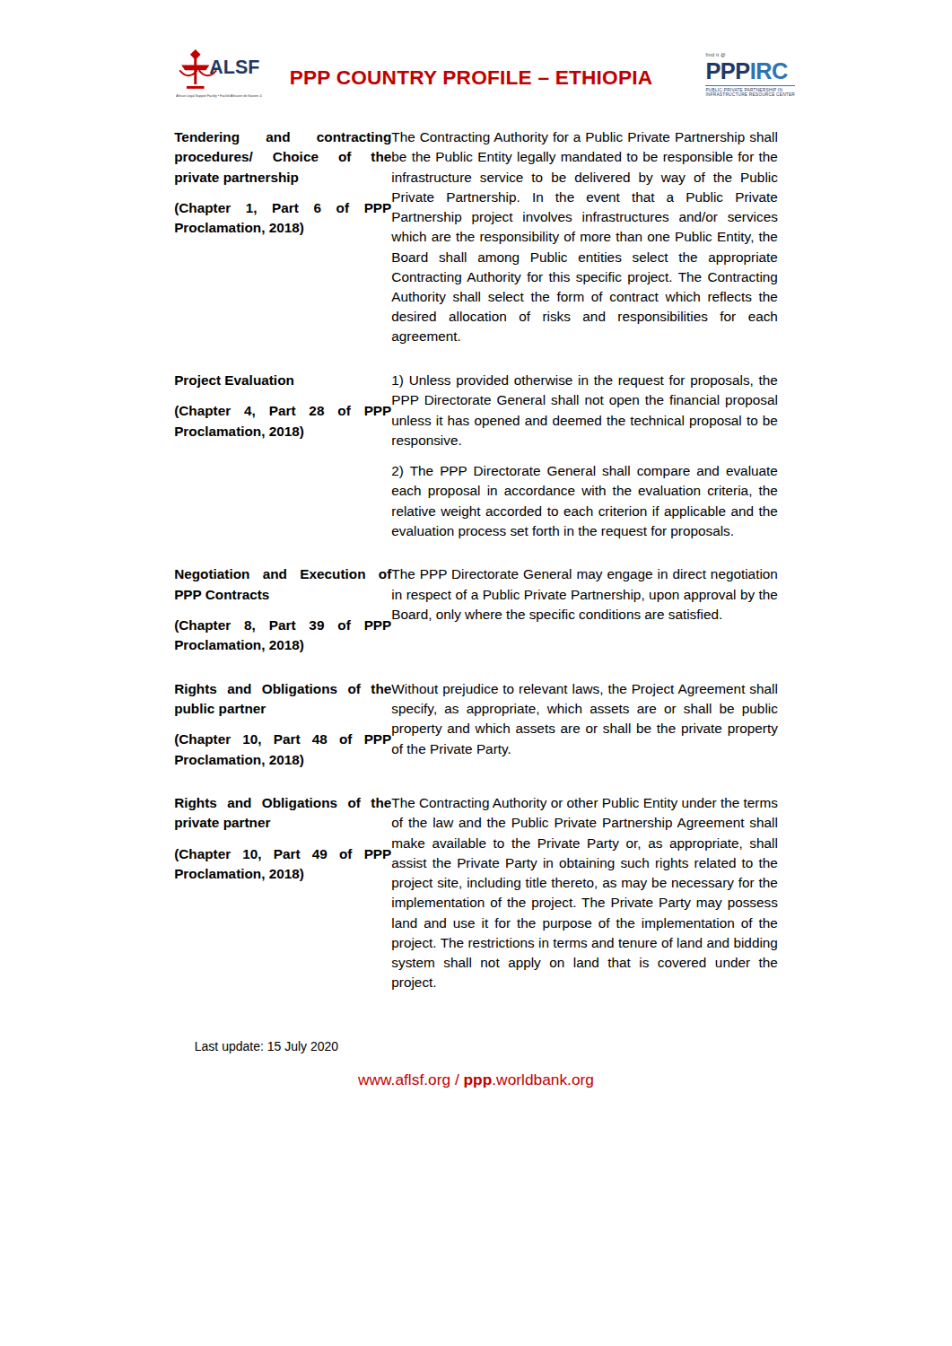ALSF African Legal Support Facility • Facilité Africaine de Soutien Juridique
PPP COUNTRY PROFILE – ETHIOPIA
find it @
PPP IRC
Public-Private Partnership in
Infrastructure Resource Center
| Tendering and contracting procedures/ Choice of the private partnership (Chapter 1, Part 6 of PPP Proclamation, 2018) | The Contracting Authority for a Public Private Partnership shall be the Public Entity legally mandated to be responsible for the infrastructure service to be delivered by way of the Public Private Partnership. In the event that a Public Private Partnership project involves infrastructures and/or services which are the responsibility of more than one Public Entity, the Board shall among Public entities select the appropriate Contracting Authority for this specific project. The Contracting Authority shall select the form of contract which reflects the desired allocation of risks and responsibilities for each agreement. |
| Project Evaluation (Chapter 4, Part 28 of PPP Proclamation, 2018) | 1) Unless provided otherwise in the request for proposals, the PPP Directorate General shall not open the financial proposal unless it has opened and deemed the technical proposal to be responsive. 2) The PPP Directorate General shall compare and evaluate each proposal in accordance with the evaluation criteria, the relative weight accorded to each criterion if applicable and the evaluation process set forth in the request for proposals. |
| Negotiation and Execution of PPP Contracts (Chapter 8, Part 39 of PPP Proclamation, 2018) | The PPP Directorate General may engage in direct negotiation in respect of a Public Private Partnership, upon approval by the Board, only where the specific conditions are satisfied. |
| Rights and Obligations of the public partner (Chapter 10, Part 48 of PPP Proclamation, 2018) | Without prejudice to relevant laws, the Project Agreement shall specify, as appropriate, which assets are or shall be public property and which assets are or shall be the private property of the Private Party. |
| Rights and Obligations of the private partner (Chapter 10, Part 49 of PPP Proclamation, 2018) | The Contracting Authority or other Public Entity under the terms of the law and the Public Private Partnership Agreement shall make available to the Private Party or, as appropriate, shall assist the Private Party in obtaining such rights related to the project site, including title thereto, as may be necessary for the implementation of the project. The Private Party may possess land and use it for the purpose of the implementation of the project. The restrictions in terms and tenure of land and bidding system shall not apply on land that is covered under the project. |
Last update: 15 July 2020
www.aflsf.org / ppp.worldbank.org